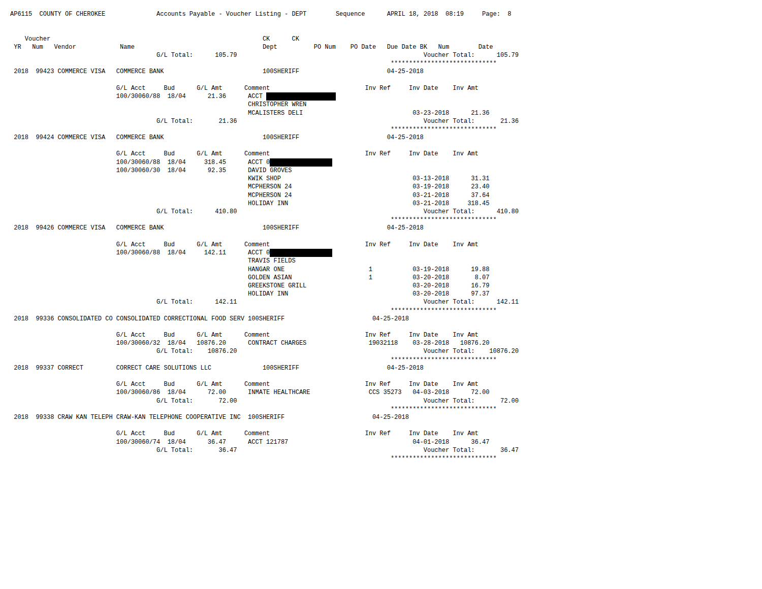AP6115  COUNTY OF CHEROKEE              Accounts Payable - Voucher Listing - DEPT        Sequence      APRIL 18, 2018  08:19     Page:  8


    Voucher                                                          CK      CK
 YR   Num   Vendor            Name                                   Dept          PO Num    PO Date   Due Date BK   Num        Date
                                        G/L Total:      105.79                                                   Voucher Total:      105.79
                                                                                                        *****************************
 2018  99423 COMMERCE VISA   COMMERCE BANK                           100SHERIFF                        04-25-2018

                             G/L Acct     Bud      G/L Amt      Comment                          Inv Ref     Inv Date    Inv Amt
                             100/30060/88  18/04      21.36      ACCT                    
                                                                 CHRISTOPHER WREN
                                                                 MCALISTERS DELI                              03-23-2018      21.36
                                        G/L Total:       21.36                                                   Voucher Total:       21.36
                                                                                                        *****************************
 2018  99424 COMMERCE VISA   COMMERCE BANK                           100SHERIFF                        04-25-2018

                             G/L Acct     Bud      G/L Amt      Comment                          Inv Ref     Inv Date    Inv Amt
                             100/30060/88  18/04     318.45      ACCT 0                 
                             100/30060/30  18/04      92.35      DAVID GROVES
                                                                 KWIK SHOP                                    03-13-2018      31.31
                                                                 MCPHERSON 24                                 03-19-2018      23.40
                                                                 MCPHERSON 24                                 03-21-2018      37.64
                                                                 HOLIDAY INN                                  03-21-2018     318.45
                                        G/L Total:      410.80                                                   Voucher Total:      410.80
                                                                                                        *****************************
 2018  99426 COMMERCE VISA   COMMERCE BANK                           100SHERIFF                        04-25-2018

                             G/L Acct     Bud      G/L Amt      Comment                          Inv Ref     Inv Date    Inv Amt
                             100/30060/88  18/04     142.11      ACCT 0                 
                                                                 TRAVIS FIELDS
                                                                 HANGAR ONE                       1           03-19-2018      19.88
                                                                 GOLDEN ASIAN                     1           03-20-2018       8.07
                                                                 GREEKSTONE GRILL                             03-20-2018      16.79
                                                                 HOLIDAY INN                                  03-20-2018      97.37
                                        G/L Total:      142.11                                                   Voucher Total:      142.11
                                                                                                        *****************************
 2018  99336 CONSOLIDATED CO CONSOLIDATED CORRECTIONAL FOOD SERV 100SHERIFF                        04-25-2018

                             G/L Acct     Bud      G/L Amt      Comment                          Inv Ref     Inv Date    Inv Amt
                             100/30060/32  18/04   10876.20      CONTRACT CHARGES                 19032118    03-28-2018   10876.20
                                        G/L Total:    10876.20                                                   Voucher Total:    10876.20
                                                                                                        *****************************
 2018  99337 CORRECT         CORRECT CARE SOLUTIONS LLC              100SHERIFF                        04-25-2018

                             G/L Acct     Bud      G/L Amt      Comment                          Inv Ref     Inv Date    Inv Amt
                             100/30060/86  18/04      72.00      INMATE HEALTHCARE                CCS 35273   04-03-2018      72.00
                                        G/L Total:       72.00                                                   Voucher Total:       72.00
                                                                                                        *****************************
 2018  99338 CRAW KAN TELEPH CRAW-KAN TELEPHONE COOPERATIVE INC  100SHERIFF                        04-25-2018

                             G/L Acct     Bud      G/L Amt      Comment                          Inv Ref     Inv Date    Inv Amt
                             100/30060/74  18/04      36.47      ACCT 121787                                  04-01-2018      36.47
                                        G/L Total:       36.47                                                   Voucher Total:       36.47
                                                                                                        *****************************